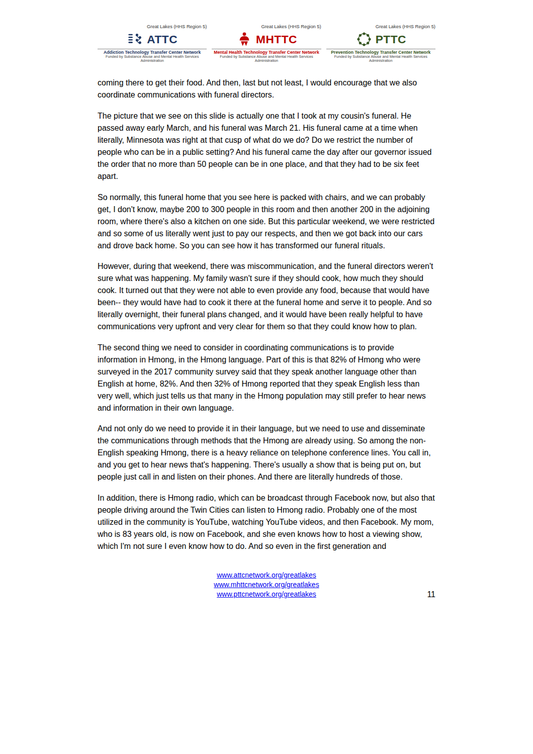Great Lakes (HHS Region 5)
ATTC
Addiction Technology Transfer Center Network
Funded by Substance Abuse and Mental Health Services Administration
Great Lakes (HHS Region 5)
MHTTC
Mental Health Technology Transfer Center Network
Funded by Substance Abuse and Mental Health Services Administration
Great Lakes (HHS Region 5)
PTTC
Prevention Technology Transfer Center Network
Funded by Substance Abuse and Mental Health Services Administration
coming there to get their food. And then, last but not least, I would encourage that we also coordinate communications with funeral directors.
The picture that we see on this slide is actually one that I took at my cousin's funeral. He passed away early March, and his funeral was March 21. His funeral came at a time when literally, Minnesota was right at that cusp of what do we do? Do we restrict the number of people who can be in a public setting? And his funeral came the day after our governor issued the order that no more than 50 people can be in one place, and that they had to be six feet apart.
So normally, this funeral home that you see here is packed with chairs, and we can probably get, I don't know, maybe 200 to 300 people in this room and then another 200 in the adjoining room, where there's also a kitchen on one side. But this particular weekend, we were restricted and so some of us literally went just to pay our respects, and then we got back into our cars and drove back home. So you can see how it has transformed our funeral rituals.
However, during that weekend, there was miscommunication, and the funeral directors weren't sure what was happening. My family wasn't sure if they should cook, how much they should cook. It turned out that they were not able to even provide any food, because that would have been-- they would have had to cook it there at the funeral home and serve it to people. And so literally overnight, their funeral plans changed, and it would have been really helpful to have communications very upfront and very clear for them so that they could know how to plan.
The second thing we need to consider in coordinating communications is to provide information in Hmong, in the Hmong language. Part of this is that 82% of Hmong who were surveyed in the 2017 community survey said that they speak another language other than English at home, 82%. And then 32% of Hmong reported that they speak English less than very well, which just tells us that many in the Hmong population may still prefer to hear news and information in their own language.
And not only do we need to provide it in their language, but we need to use and disseminate the communications through methods that the Hmong are already using. So among the non-English speaking Hmong, there is a heavy reliance on telephone conference lines. You call in, and you get to hear news that's happening. There's usually a show that is being put on, but people just call in and listen on their phones. And there are literally hundreds of those.
In addition, there is Hmong radio, which can be broadcast through Facebook now, but also that people driving around the Twin Cities can listen to Hmong radio. Probably one of the most utilized in the community is YouTube, watching YouTube videos, and then Facebook. My mom, who is 83 years old, is now on Facebook, and she even knows how to host a viewing show, which I'm not sure I even know how to do. And so even in the first generation and
www.attcnetwork.org/greatlakes
www.mhttcnetwork.org/greatlakes
www.pttcnetwork.org/greatlakes
11